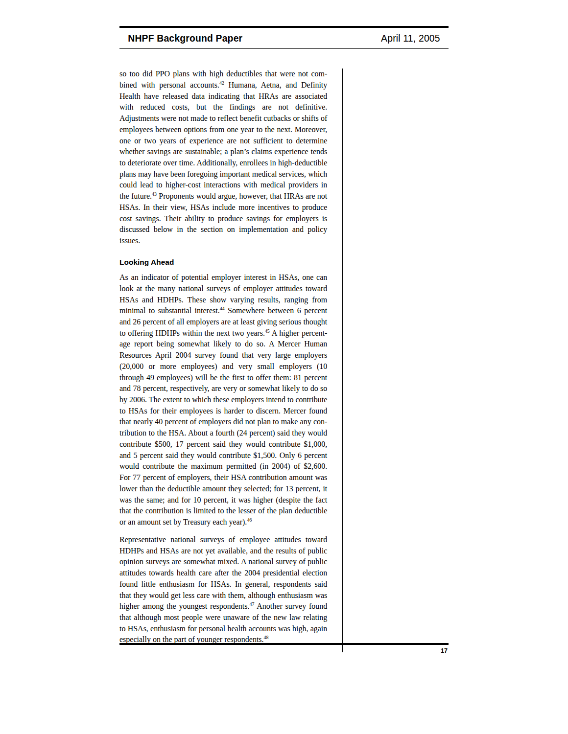NHPF Background Paper
April 11, 2005
so too did PPO plans with high deductibles that were not combined with personal accounts.42 Humana, Aetna, and Definity Health have released data indicating that HRAs are associated with reduced costs, but the findings are not definitive. Adjustments were not made to reflect benefit cutbacks or shifts of employees between options from one year to the next. Moreover, one or two years of experience are not sufficient to determine whether savings are sustainable; a plan’s claims experience tends to deteriorate over time. Additionally, enrollees in high-deductible plans may have been foregoing important medical services, which could lead to higher-cost interactions with medical providers in the future.43 Proponents would argue, however, that HRAs are not HSAs. In their view, HSAs include more incentives to produce cost savings. Their ability to produce savings for employers is discussed below in the section on implementation and policy issues.
Looking Ahead
As an indicator of potential employer interest in HSAs, one can look at the many national surveys of employer attitudes toward HSAs and HDHPs. These show varying results, ranging from minimal to substantial interest.44 Somewhere between 6 percent and 26 percent of all employers are at least giving serious thought to offering HDHPs within the next two years.45 A higher percentage report being somewhat likely to do so. A Mercer Human Resources April 2004 survey found that very large employers (20,000 or more employees) and very small employers (10 through 49 employees) will be the first to offer them: 81 percent and 78 percent, respectively, are very or somewhat likely to do so by 2006. The extent to which these employers intend to contribute to HSAs for their employees is harder to discern. Mercer found that nearly 40 percent of employers did not plan to make any contribution to the HSA. About a fourth (24 percent) said they would contribute $500, 17 percent said they would contribute $1,000, and 5 percent said they would contribute $1,500. Only 6 percent would contribute the maximum permitted (in 2004) of $2,600. For 77 percent of employers, their HSA contribution amount was lower than the deductible amount they selected; for 13 percent, it was the same; and for 10 percent, it was higher (despite the fact that the contribution is limited to the lesser of the plan deductible or an amount set by Treasury each year).46
Representative national surveys of employee attitudes toward HDHPs and HSAs are not yet available, and the results of public opinion surveys are somewhat mixed. A national survey of public attitudes towards health care after the 2004 presidential election found little enthusiasm for HSAs. In general, respondents said that they would get less care with them, although enthusiasm was higher among the youngest respondents.47 Another survey found that although most people were unaware of the new law relating to HSAs, enthusiasm for personal health accounts was high, again especially on the part of younger respondents.48
17